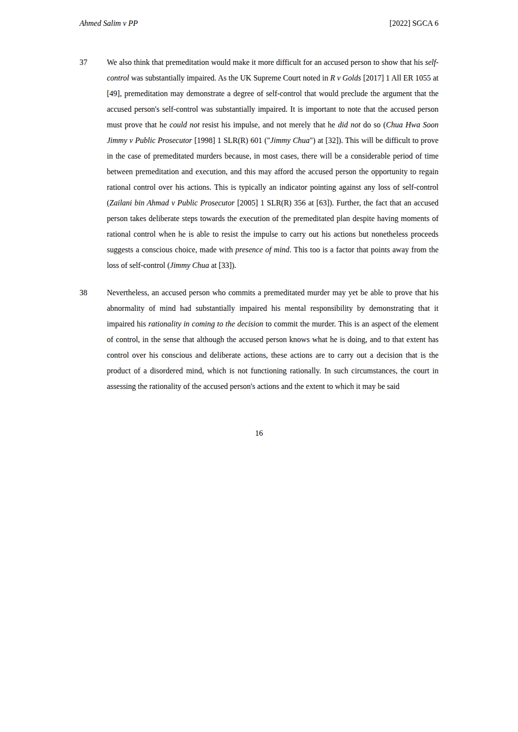Ahmed Salim v PP [2022] SGCA 6
37
We also think that premeditation would make it more difficult for an accused person to show that his self-control was substantially impaired. As the UK Supreme Court noted in R v Golds [2017] 1 All ER 1055 at [49], premeditation may demonstrate a degree of self-control that would preclude the argument that the accused person's self-control was substantially impaired. It is important to note that the accused person must prove that he could not resist his impulse, and not merely that he did not do so (Chua Hwa Soon Jimmy v Public Prosecutor [1998] 1 SLR(R) 601 ("Jimmy Chua") at [32]). This will be difficult to prove in the case of premeditated murders because, in most cases, there will be a considerable period of time between premeditation and execution, and this may afford the accused person the opportunity to regain rational control over his actions. This is typically an indicator pointing against any loss of self-control (Zailani bin Ahmad v Public Prosecutor [2005] 1 SLR(R) 356 at [63]). Further, the fact that an accused person takes deliberate steps towards the execution of the premeditated plan despite having moments of rational control when he is able to resist the impulse to carry out his actions but nonetheless proceeds suggests a conscious choice, made with presence of mind. This too is a factor that points away from the loss of self-control (Jimmy Chua at [33]).
38
Nevertheless, an accused person who commits a premeditated murder may yet be able to prove that his abnormality of mind had substantially impaired his mental responsibility by demonstrating that it impaired his rationality in coming to the decision to commit the murder. This is an aspect of the element of control, in the sense that although the accused person knows what he is doing, and to that extent has control over his conscious and deliberate actions, these actions are to carry out a decision that is the product of a disordered mind, which is not functioning rationally. In such circumstances, the court in assessing the rationality of the accused person's actions and the extent to which it may be said
16